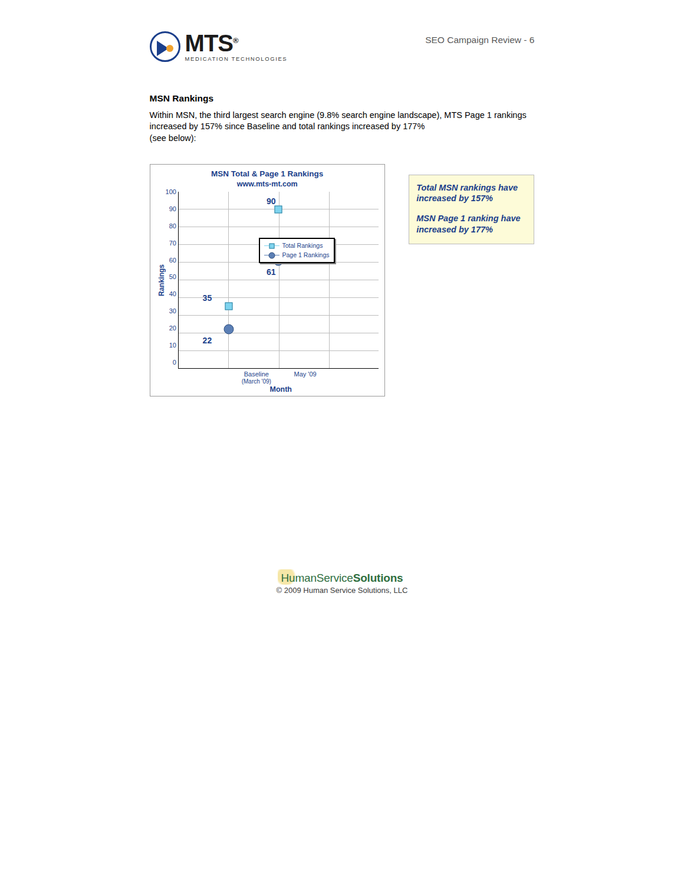MTS®
Medication Technologies
SEO Campaign Review - 6
MSN Rankings
Within MSN, the third largest search engine (9.8% search engine landscape), MTS Page 1 rankings increased by 157% since Baseline and total rankings increased by 177%
(see below):
MSN Total & Page 1 Rankings
www.mts-mt.com
Rankings
100 90 80 70 60 50 40 30 20 10 0
Total Rankings
Page 1 Rankings
35
22
90
61
Baseline(March '09)
May '09
Month
Total MSN rankings have increased by 157%
MSN Page 1 ranking have increased by 177%
Human Service Solutions
© 2009 Human Service Solutions, LLC